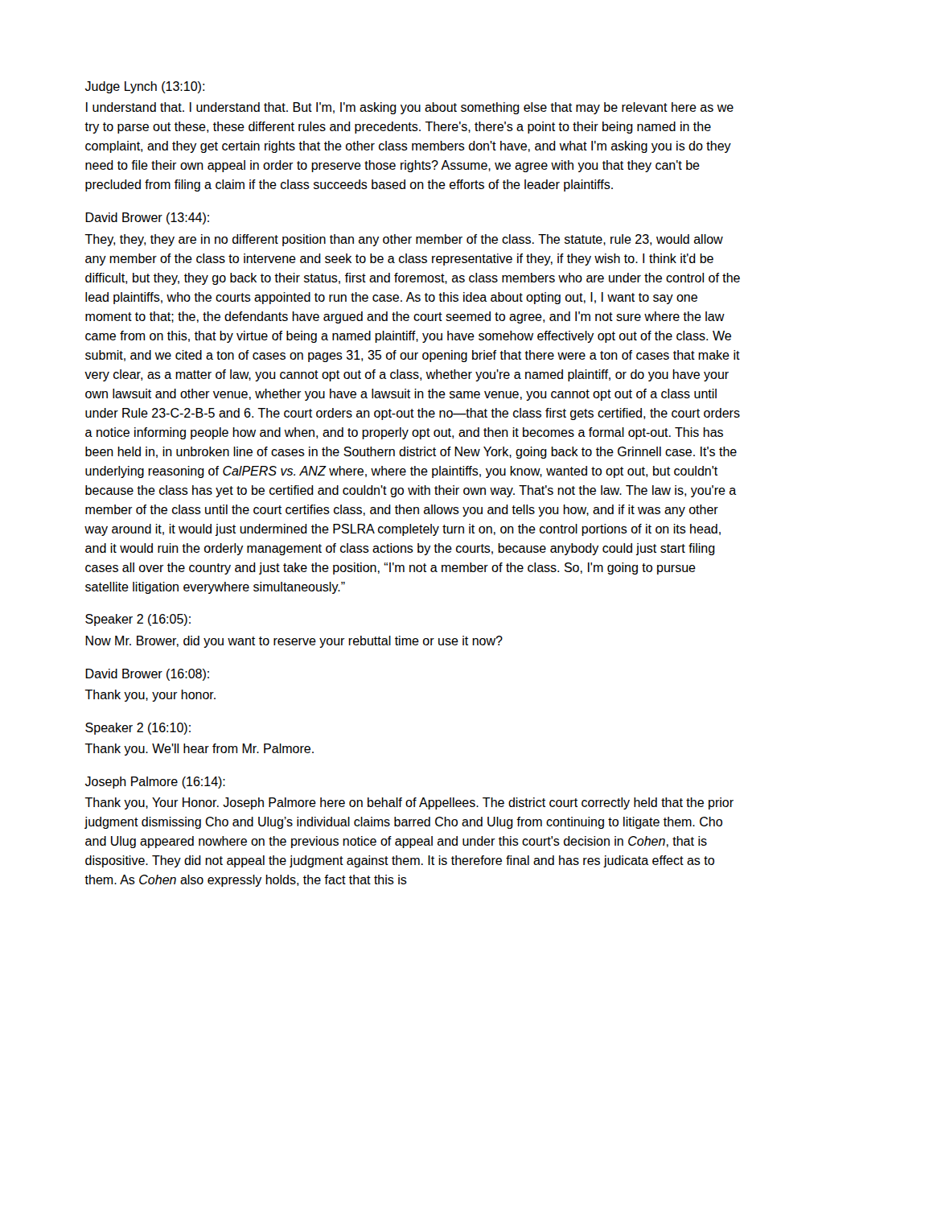Judge Lynch (13:10):
I understand that. I understand that. But I'm, I'm asking you about something else that may be relevant here as we try to parse out these, these different rules and precedents. There's, there's a point to their being named in the complaint, and they get certain rights that the other class members don't have, and what I'm asking you is do they need to file their own appeal in order to preserve those rights? Assume, we agree with you that they can't be precluded from filing a claim if the class succeeds based on the efforts of the leader plaintiffs.
David Brower (13:44):
They, they, they are in no different position than any other member of the class. The statute, rule 23, would allow any member of the class to intervene and seek to be a class representative if they, if they wish to. I think it'd be difficult, but they, they go back to their status, first and foremost, as class members who are under the control of the lead plaintiffs, who the courts appointed to run the case. As to this idea about opting out, I, I want to say one moment to that; the, the defendants have argued and the court seemed to agree, and I'm not sure where the law came from on this, that by virtue of being a named plaintiff, you have somehow effectively opt out of the class. We submit, and we cited a ton of cases on pages 31, 35 of our opening brief that there were a ton of cases that make it very clear, as a matter of law, you cannot opt out of a class, whether you're a named plaintiff, or do you have your own lawsuit and other venue, whether you have a lawsuit in the same venue, you cannot opt out of a class until under Rule 23-C-2-B-5 and 6. The court orders an opt-out the no—that the class first gets certified, the court orders a notice informing people how and when, and to properly opt out, and then it becomes a formal opt-out. This has been held in, in unbroken line of cases in the Southern district of New York, going back to the Grinnell case. It's the underlying reasoning of CalPERS vs. ANZ where, where the plaintiffs, you know, wanted to opt out, but couldn't because the class has yet to be certified and couldn't go with their own way. That's not the law. The law is, you're a member of the class until the court certifies class, and then allows you and tells you how, and if it was any other way around it, it would just undermined the PSLRA completely turn it on, on the control portions of it on its head, and it would ruin the orderly management of class actions by the courts, because anybody could just start filing cases all over the country and just take the position, “I'm not a member of the class. So, I'm going to pursue satellite litigation everywhere simultaneously.”
Speaker 2 (16:05):
Now Mr. Brower, did you want to reserve your rebuttal time or use it now?
David Brower (16:08):
Thank you, your honor.
Speaker 2 (16:10):
Thank you. We'll hear from Mr. Palmore.
Joseph Palmore (16:14):
Thank you, Your Honor. Joseph Palmore here on behalf of Appellees. The district court correctly held that the prior judgment dismissing Cho and Ulug’s individual claims barred Cho and Ulug from continuing to litigate them. Cho and Ulug appeared nowhere on the previous notice of appeal and under this court's decision in Cohen, that is dispositive. They did not appeal the judgment against them. It is therefore final and has res judicata effect as to them. As Cohen also expressly holds, the fact that this is